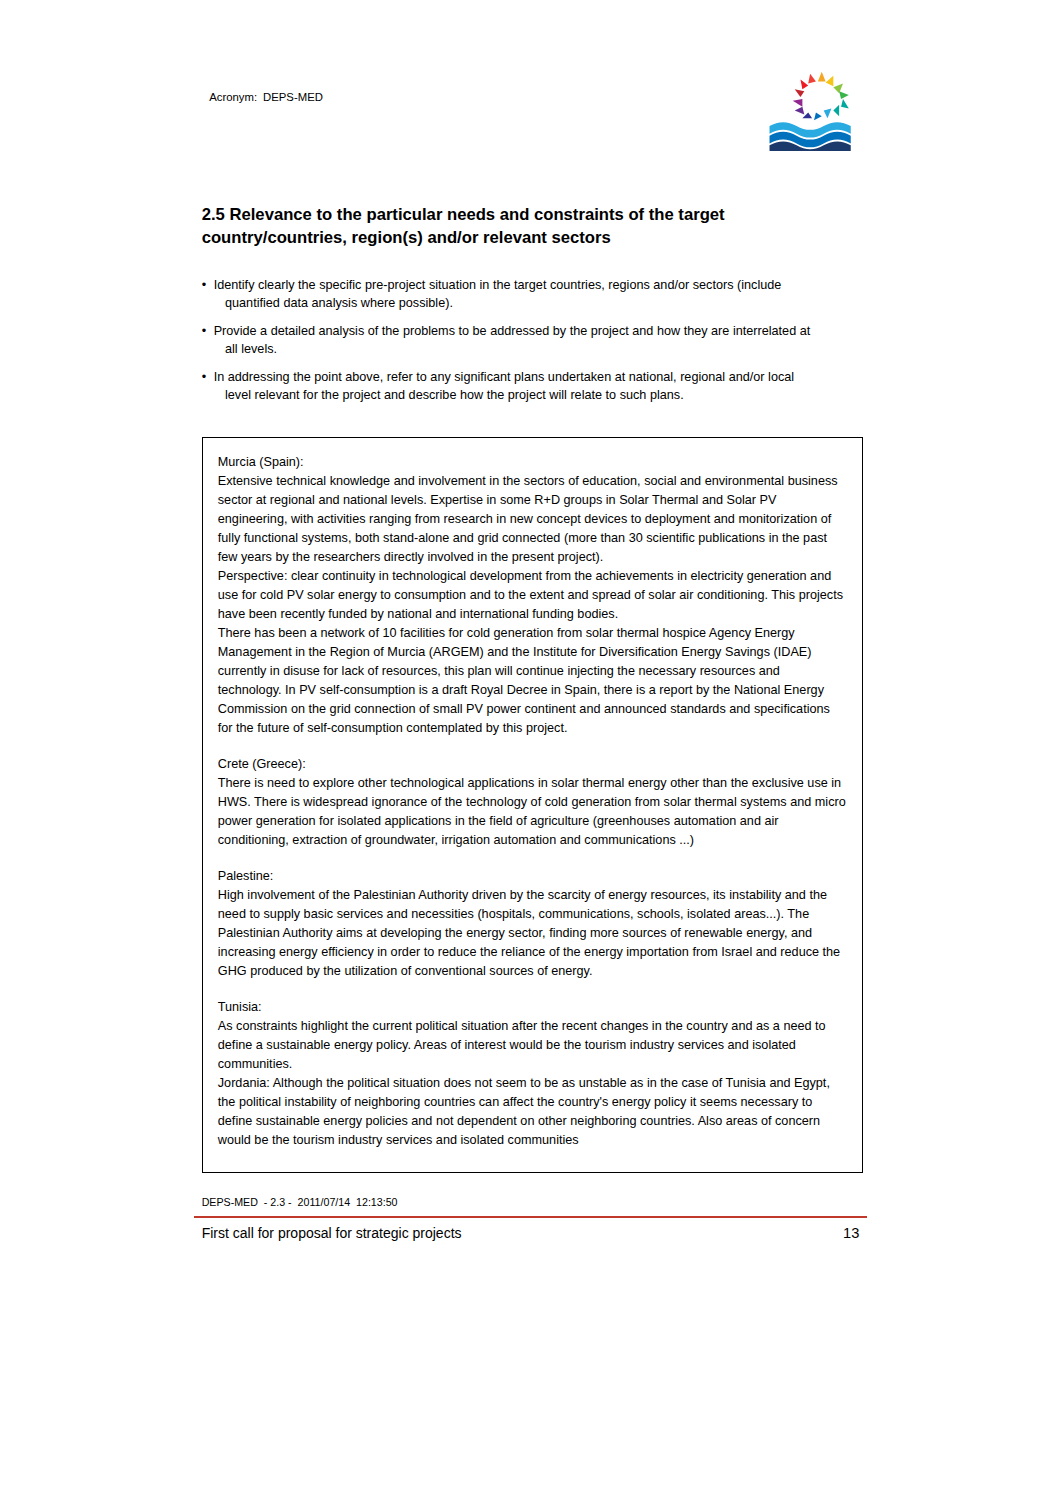Acronym: DEPS-MED
2.5 Relevance to the particular needs and constraints of the target
country/countries, region(s) and/or relevant sectors
• Identify clearly the specific pre-project situation in the target countries, regions and/or sectors (includequantified data analysis where possible).
• Provide a detailed analysis of the problems to be addressed by the project and how they are interrelated atall levels.
• In addressing the point above, refer to any significant plans undertaken at national, regional and/or locallevel relevant for the project and describe how the project will relate to such plans.
Murcia (Spain):
Extensive technical knowledge and involvement in the sectors of education, social and environmental business sector at regional and national levels. Expertise in some R+D groups in Solar Thermal and Solar PV engineering, with activities ranging from research in new concept devices to deployment and monitorization of fully functional systems, both stand-alone and grid connected (more than 30 scientific publications in the past few years by the researchers directly involved in the present project).
Perspective: clear continuity in technological development from the achievements in electricity generation and use for cold PV solar energy to consumption and to the extent and spread of solar air conditioning. This projects have been recently funded by national and international funding bodies.
There has been a network of 10 facilities for cold generation from solar thermal hospice Agency Energy Management in the Region of Murcia (ARGEM) and the Institute for Diversification Energy Savings (IDAE) currently in disuse for lack of resources, this plan will continue injecting the necessary resources and technology. In PV self-consumption is a draft Royal Decree in Spain, there is a report by the National Energy Commission on the grid connection of small PV power continent and announced standards and specifications for the future of self-consumption contemplated by this project.
Crete (Greece):
There is need to explore other technological applications in solar thermal energy other than the exclusive use in HWS. There is widespread ignorance of the technology of cold generation from solar thermal systems and micro power generation for isolated applications in the field of agriculture (greenhouses automation and air conditioning, extraction of groundwater, irrigation automation and communications ...)
Palestine:
High involvement of the Palestinian Authority driven by the scarcity of energy resources, its instability and the need to supply basic services and necessities (hospitals, communications, schools, isolated areas...). The Palestinian Authority aims at developing the energy sector, finding more sources of renewable energy, and increasing energy efficiency in order to reduce the reliance of the energy importation from Israel and reduce the GHG produced by the utilization of conventional sources of energy.
Tunisia:
As constraints highlight the current political situation after the recent changes in the country and as a need to define a sustainable energy policy. Areas of interest would be the tourism industry services and isolated communities.
Jordania: Although the political situation does not seem to be as unstable as in the case of Tunisia and Egypt, the political instability of neighboring countries can affect the country's energy policy it seems necessary to define sustainable energy policies and not dependent on other neighboring countries. Also areas of concern would be the tourism industry services and isolated communities
DEPS-MED - 2.3 - 2011/07/14 12:13:50
First call for proposal for strategic projects 13